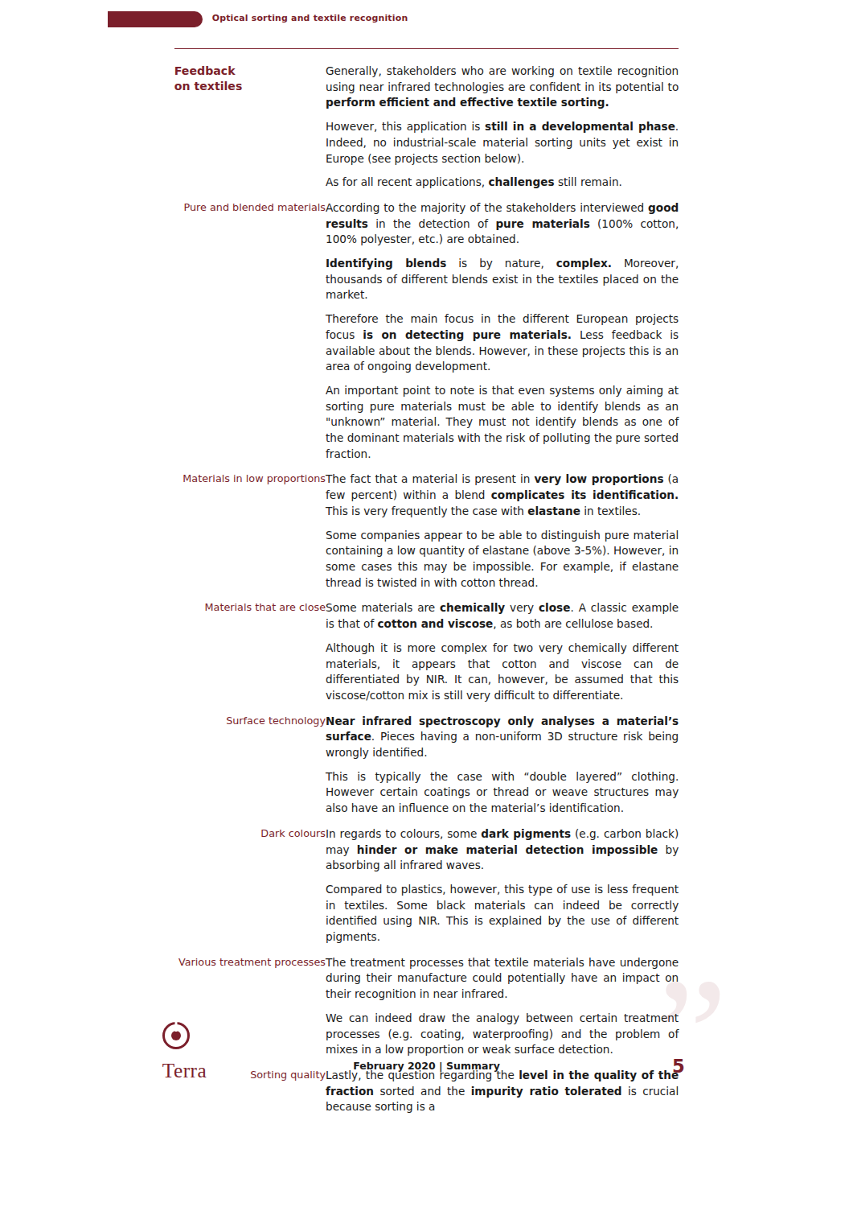Optical sorting and textile recognition
”
| Feedback on textiles | Generally, stakeholders who are working on textile recognition using near infrared technologies are confident in its potential to perform efficient and effective textile sorting. However, this application is still in a developmental phase . Indeed, no industrial-scale material sorting units yet exist in Europe (see projects section below). As for all recent applications, challenges still remain. |
| Pure and blended materials | According to the majority of the stakeholders interviewed good results in the detection of pure materials (100% cotton, 100% polyester, etc.) are obtained. Identifying blends is by nature, complex. Moreover, thousands of different blends exist in the textiles placed on the market. Therefore the main focus in the different European projects focus is on detecting pure materials. Less feedback is available about the blends. However, in these projects this is an area of ongoing development. An important point to note is that even systems only aiming at sorting pure materials must be able to identify blends as an "unknown” material. They must not identify blends as one of the dominant materials with the risk of polluting the pure sorted fraction. |
| Materials in low proportions | The fact that a material is present in very low proportions (a few percent) within a blend complicates its identification. This is very frequently the case with elastane in textiles. Some companies appear to be able to distinguish pure material containing a low quantity of elastane (above 3-5%). However, in some cases this may be impossible. For example, if elastane thread is twisted in with cotton thread. |
| Materials that are close | Some materials are chemically very close . A classic example is that of cotton and viscose , as both are cellulose based. Although it is more complex for two very chemically different materials, it appears that cotton and viscose can de differentiated by NIR. It can, however, be assumed that this viscose/cotton mix is still very difficult to differentiate. |
| Surface technology | Near infrared spectroscopy only analyses a material’s surface . Pieces having a non-uniform 3D structure risk being wrongly identified. This is typically the case with “double layered” clothing. However certain coatings or thread or weave structures may also have an influence on the material’s identification. |
| Dark colours | In regards to colours, some dark pigments (e.g. carbon black) may hinder or make material detection impossible by absorbing all infrared waves. Compared to plastics, however, this type of use is less frequent in textiles. Some black materials can indeed be correctly identified using NIR. This is explained by the use of different pigments. |
| Various treatment processes | The treatment processes that textile materials have undergone during their manufacture could potentially have an impact on their recognition in near infrared. We can indeed draw the analogy between certain treatment processes (e.g. coating, waterproofing) and the problem of mixes in a low proportion or weak surface detection. |
| Sorting quality | Lastly, the question regarding the level in the quality of the fraction sorted and the impurity ratio tolerated is crucial because sorting is a |
Terra
February 2020 | Summary
5